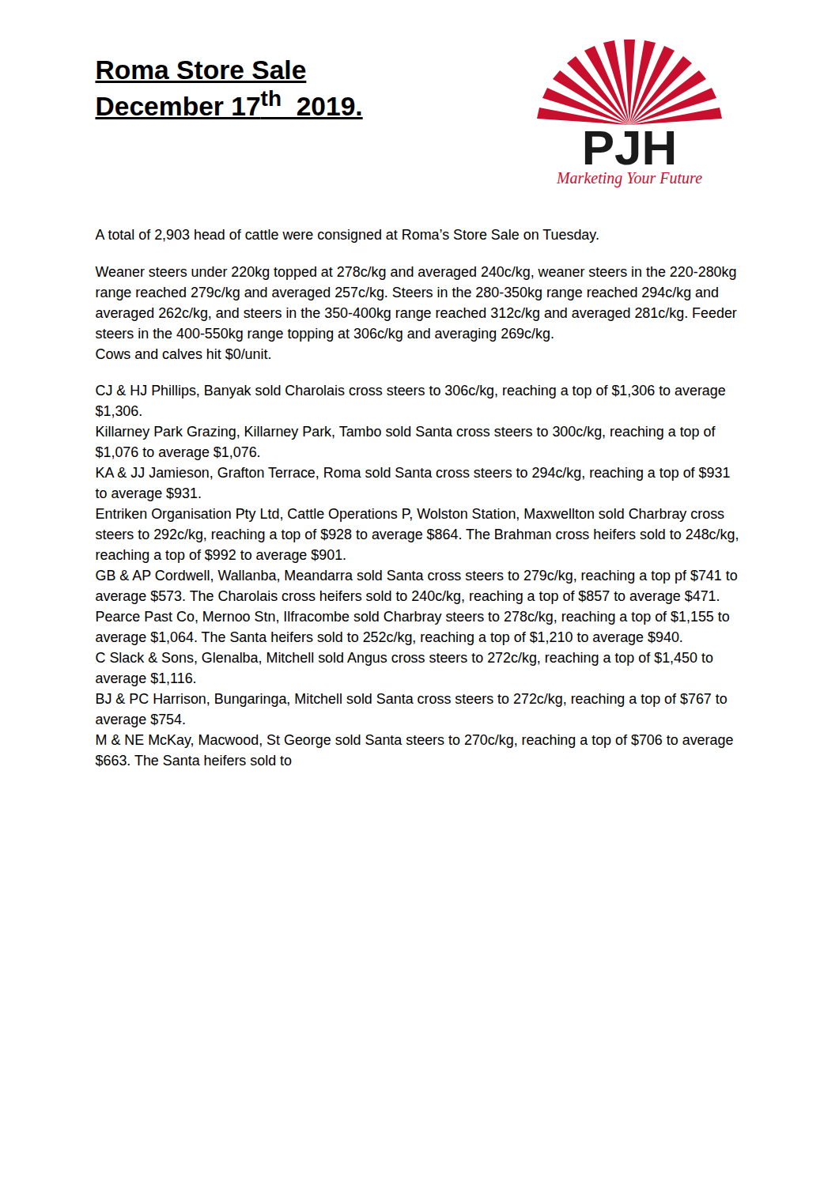Roma Store Sale
December 17th 2019.
PJH Marketing Your Future
A total of 2,903 head of cattle were consigned at Roma’s Store Sale on Tuesday.
Weaner steers under 220kg topped at 278c/kg and averaged 240c/kg, weaner steers in the 220-280kg range reached 279c/kg and averaged 257c/kg. Steers in the 280-350kg range reached 294c/kg and averaged 262c/kg, and steers in the 350-400kg range reached 312c/kg and averaged 281c/kg. Feeder steers in the 400-550kg range topping at 306c/kg and averaging 269c/kg.
Cows and calves hit $0/unit.
CJ & HJ Phillips, Banyak sold Charolais cross steers to 306c/kg, reaching a top of $1,306 to average $1,306.
Killarney Park Grazing, Killarney Park, Tambo sold Santa cross steers to 300c/kg, reaching a top of $1,076 to average $1,076.
KA & JJ Jamieson, Grafton Terrace, Roma sold Santa cross steers to 294c/kg, reaching a top of $931 to average $931.
Entriken Organisation Pty Ltd, Cattle Operations P, Wolston Station, Maxwellton sold Charbray cross steers to 292c/kg, reaching a top of $928 to average $864. The Brahman cross heifers sold to 248c/kg, reaching a top of $992 to average $901.
GB & AP Cordwell, Wallanba, Meandarra sold Santa cross steers to 279c/kg, reaching a top pf $741 to average $573. The Charolais cross heifers sold to 240c/kg, reaching a top of $857 to average $471.
Pearce Past Co, Mernoo Stn, Ilfracombe sold Charbray steers to 278c/kg, reaching a top of $1,155 to average $1,064. The Santa heifers sold to 252c/kg, reaching a top of $1,210 to average $940.
C Slack & Sons, Glenalba, Mitchell sold Angus cross steers to 272c/kg, reaching a top of $1,450 to average $1,116.
BJ & PC Harrison, Bungaringa, Mitchell sold Santa cross steers to 272c/kg, reaching a top of $767 to average $754.
M & NE McKay, Macwood, St George sold Santa steers to 270c/kg, reaching a top of $706 to average $663. The Santa heifers sold to